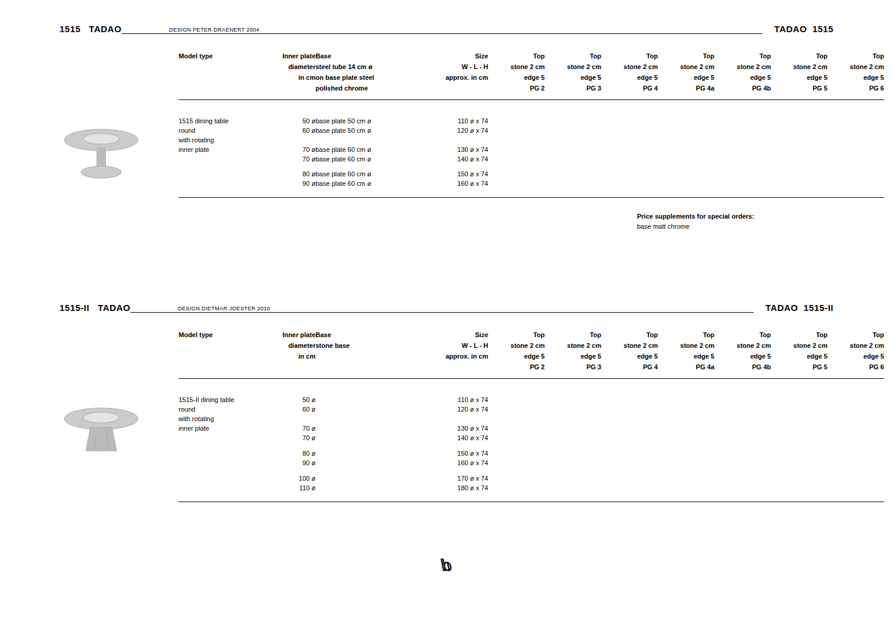1515 TADAO
DESIGN PETER DRAENERT 2004
TADAO 1515
| Model type | Inner plate | Base | Size | Top | Top | Top | Top | Top | Top | Top |
| --- | --- | --- | --- | --- | --- | --- | --- | --- | --- | --- |
| | diameter | steel tube 14 cm ø | W - L - H | stone 2 cm | stone 2 cm | stone 2 cm | stone 2 cm | stone 2 cm | stone 2 cm | stone 2 cm |
| | in cm | on base plate steel | approx. in cm | edge 5 | edge 5 | edge 5 | edge 5 | edge 5 | edge 5 | edge 5 |
| | | polished chrome | | PG 2 | PG 3 | PG 4 | PG 4a | PG 4b | PG 5 | PG 6 |
| 1515 dining table | 50 ø | base plate 50 cm ø | 110 ø x 74 | | | | | | | |
| round | 60 ø | base plate 50 cm ø | 120 ø x 74 | | | | | | | |
| with rotating | | | | | | | | | | |
| inner plate | 70 ø | base plate 60 cm ø | 130 ø x 74 | | | | | | | |
| | 70 ø | base plate 60 cm ø | 140 ø x 74 | | | | | | | |
| | 80 ø | base plate 60 cm ø | 150 ø x 74 | | | | | | | |
| | 90 ø | base plate 60 cm ø | 160 ø x 74 | | | | | | | |
Price supplements for special orders:
base matt chrome
1515-II TADAO
DESIGN DIETMAR JOESTER 2010
TADAO 1515-II
| Model type | Inner plate | Base | Size | Top | Top | Top | Top | Top | Top | Top |
| --- | --- | --- | --- | --- | --- | --- | --- | --- | --- | --- |
| | diameter | stone base | W - L - H | stone 2 cm | stone 2 cm | stone 2 cm | stone 2 cm | stone 2 cm | stone 2 cm | stone 2 cm |
| | in cm | | approx. in cm | edge 5 | edge 5 | edge 5 | edge 5 | edge 5 | edge 5 | edge 5 |
| | | | | PG 2 | PG 3 | PG 4 | PG 4a | PG 4b | PG 5 | PG 6 |
| 1515-II dining table | 50 ø | | 110 ø x 74 | | | | | | | |
| round | 60 ø | | 120 ø x 74 | | | | | | | |
| with rotating | | | | | | | | | | |
| inner plate | 70 ø | | 130 ø x 74 | | | | | | | |
| | 70 ø | | 140 ø x 74 | | | | | | | |
| | 80 ø | | 150 ø x 74 | | | | | | | |
| | 90 ø | | 160 ø x 74 | | | | | | | |
| | 100 ø | | 170 ø x 74 | | | | | | | |
| | 110 ø | | 180 ø x 74 | | | | | | | |
ⅆ